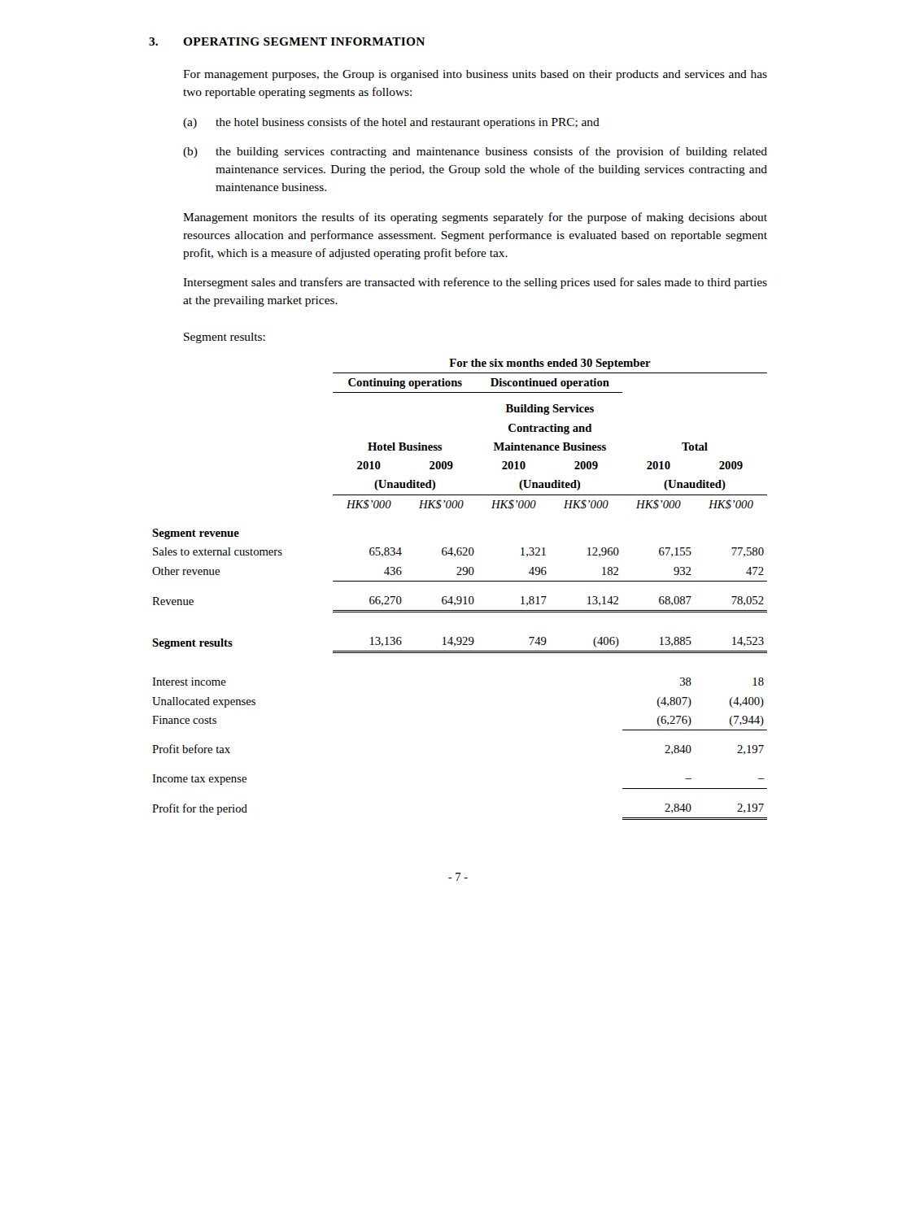3. OPERATING SEGMENT INFORMATION
For management purposes, the Group is organised into business units based on their products and services and has two reportable operating segments as follows:
(a) the hotel business consists of the hotel and restaurant operations in PRC; and
(b) the building services contracting and maintenance business consists of the provision of building related maintenance services. During the period, the Group sold the whole of the building services contracting and maintenance business.
Management monitors the results of its operating segments separately for the purpose of making decisions about resources allocation and performance assessment. Segment performance is evaluated based on reportable segment profit, which is a measure of adjusted operating profit before tax.
Intersegment sales and transfers are transacted with reference to the selling prices used for sales made to third parties at the prevailing market prices.
Segment results:
| | For the six months ended 30 September |
| | Continuing operations | Discontinued operation | |
| | | Building Services | |
| | | Contracting and | |
| | Hotel Business | Maintenance Business | Total |
| | 2010 | 2009 | 2010 | 2009 | 2010 | 2009 |
| | (Unaudited) | (Unaudited) | (Unaudited) |
| | HK$’000 | HK$’000 | HK$’000 | HK$’000 | HK$’000 | HK$’000 |
| Segment revenue | | | | | | |
| Sales to external customers | 65,834 | 64,620 | 1,321 | 12,960 | 67,155 | 77,580 |
| Other revenue | 436 | 290 | 496 | 182 | 932 | 472 |
| Revenue | 66,270 | 64,910 | 1,817 | 13,142 | 68,087 | 78,052 |
| Segment results | 13,136 | 14,929 | 749 | (406) | 13,885 | 14,523 |
| Interest income | | | | | 38 | 18 |
| Unallocated expenses | | | | | (4,807) | (4,400) |
| Finance costs | | | | | (6,276) | (7,944) |
| Profit before tax | | | | | 2,840 | 2,197 |
| Income tax expense | | | | | – | – |
| Profit for the period | | | | | 2,840 | 2,197 |
- 7 -